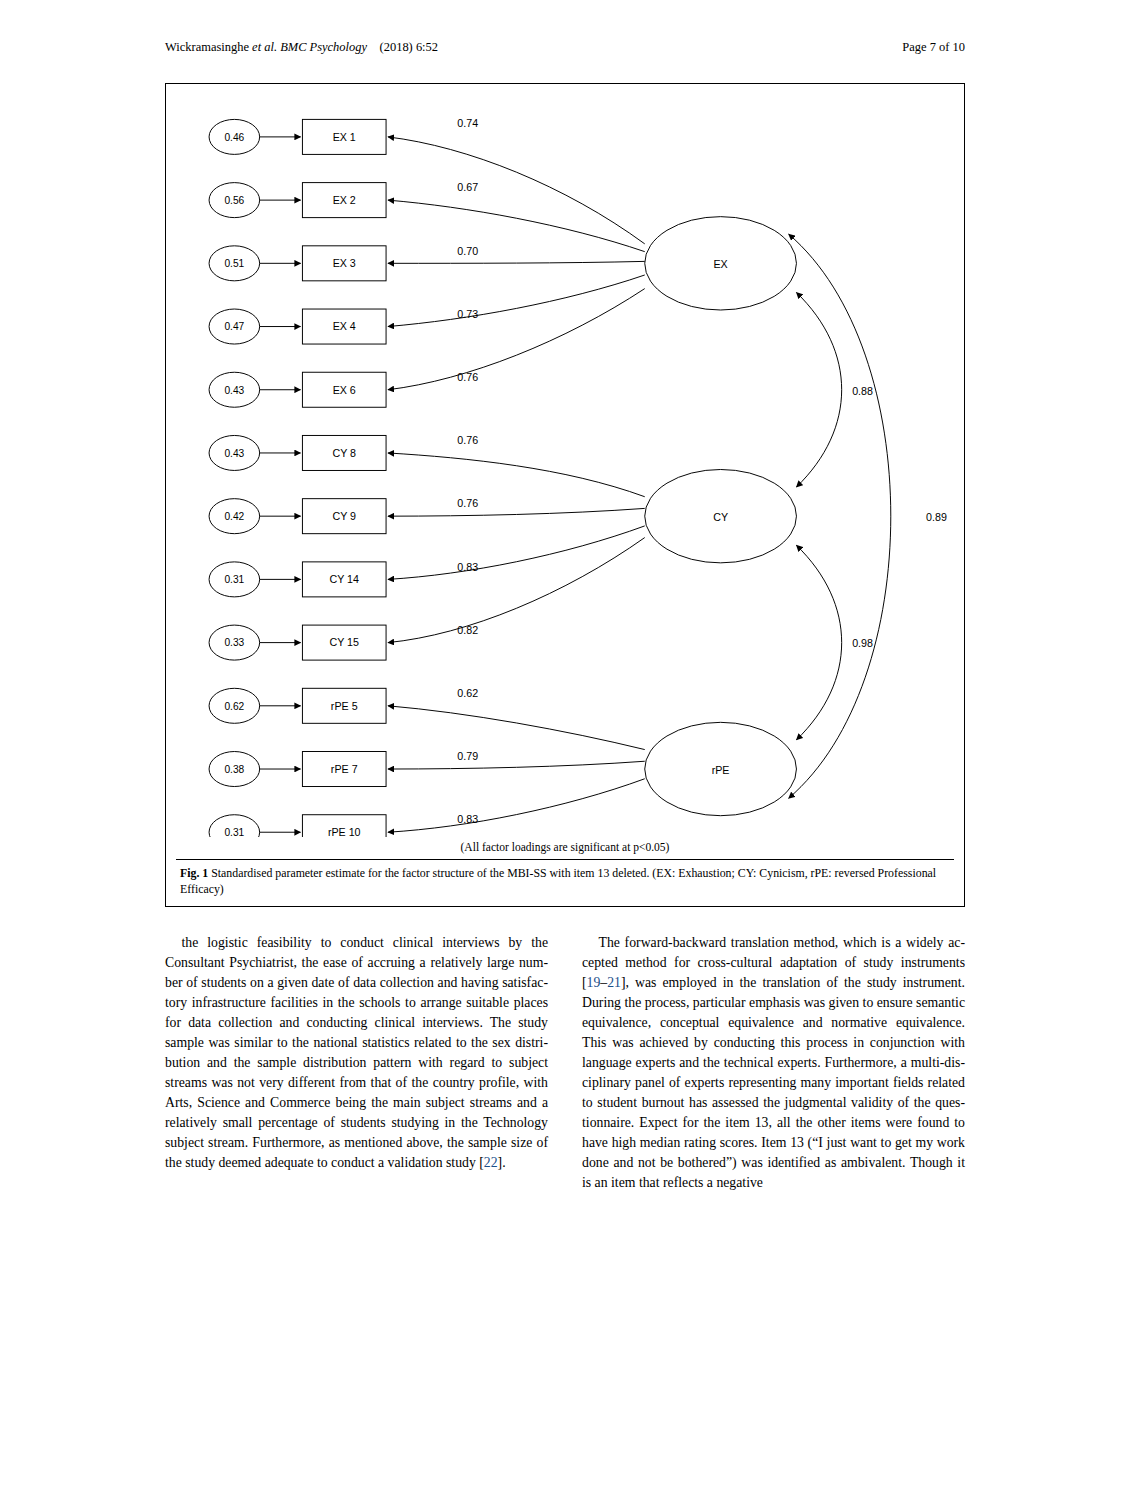Wickramasinghe et al. BMC Psychology (2018) 6:52
Page 7 of 10
Standardised parameter estimates for the MBI-SS factor structure with item 13 deleted Three latent factors (EX, CY, rPE) with observed indicators, error variances, standardised loadings and inter-factor correlations. 0.46 EX 1 0.56 EX 2 0.51 EX 3 0.47 EX 4 0.43 EX 6 0.43 CY 8 0.42 CY 9 0.31 CY 14 0.33 CY 15 0.62 rPE 5 0.38 rPE 7 0.31 rPE 10 EX CY rPE 0.74 0.67 0.70 0.73 0.76 0.76 0.76 0.83 0.82 0.62 0.79 0.83 0.88 0.98 0.89
(All factor loadings are significant at p<0.05)
Fig. 1 Standardised parameter estimate for the factor structure of the MBI-SS with item 13 deleted. (EX: Exhaustion; CY: Cynicism, rPE: reversed Professional Efficacy)
the logistic feasibility to conduct clinical interviews by the Consultant Psychiatrist, the ease of accruing a relatively large number of students on a given date of data collection and having satisfactory infrastructure facilities in the schools to arrange suitable places for data collection and conducting clinical interviews. The study sample was similar to the national statistics related to the sex distribution and the sample distribution pattern with regard to subject streams was not very different from that of the country profile, with Arts, Science and Commerce being the main subject streams and a relatively small percentage of students studying in the Technology subject stream. Furthermore, as mentioned above, the sample size of the study deemed adequate to conduct a validation study [22].
The forward-backward translation method, which is a widely accepted method for cross-cultural adaptation of study instruments [19–21], was employed in the translation of the study instrument. During the process, particular emphasis was given to ensure semantic equivalence, conceptual equivalence and normative equivalence. This was achieved by conducting this process in conjunction with language experts and the technical experts. Furthermore, a multi-disciplinary panel of experts representing many important fields related to student burnout has assessed the judgmental validity of the questionnaire. Expect for the item 13, all the other items were found to have high median rating scores. Item 13 (“I just want to get my work done and not be bothered”) was identified as ambivalent. Though it is an item that reflects a negative